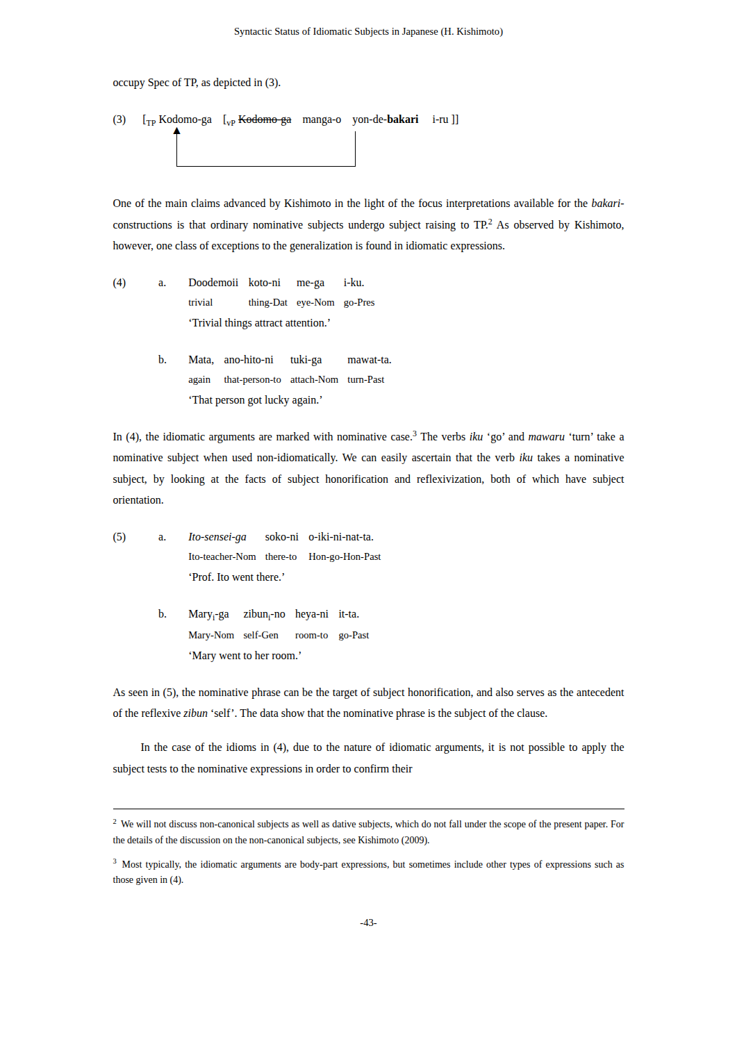Syntactic Status of Idiomatic Subjects in Japanese (H. Kishimoto)
occupy Spec of TP, as depicted in (3).
(3) [TP Kodomo-ga [vP Kodomo-ga manga-o yon-de-bakari i-ru ]]
▲
One of the main claims advanced by Kishimoto in the light of the focus interpretations available for the bakari-constructions is that ordinary nominative subjects undergo subject raising to TP.2 As observed by Kishimoto, however, one class of exceptions to the generalization is found in idiomatic expressions.
| (4) | a. | Doodemoii | koto-ni | me-ga | i-ku. |
| | | trivial | thing-Dat | eye-Nom | go-Pres |
| | | ‘Trivial things attract attention.’ |
| | b. | Mata, | ano-hito-ni | tuki-ga | mawat-ta. |
| | | again | that-person-to | attach-Nom | turn-Past |
| | | ‘That person got lucky again.’ |
In (4), the idiomatic arguments are marked with nominative case.3 The verbs iku ‘go’ and mawaru ‘turn’ take a nominative subject when used non-idiomatically. We can easily ascertain that the verb iku takes a nominative subject, by looking at the facts of subject honorification and reflexivization, both of which have subject orientation.
| (5) | a. | Ito-sensei-ga | soko-ni | o-iki-ni-nat-ta. |
| | | Ito-teacher-Nom | there-to | Hon-go-Hon-Past |
| | | ‘Prof. Ito went there.’ |
| | b. | Mary i -ga | zibun i -no | heya-ni | it-ta. |
| | | Mary-Nom | self-Gen | room-to | go-Past |
| | | ‘Mary went to her room.’ |
As seen in (5), the nominative phrase can be the target of subject honorification, and also serves as the antecedent of the reflexive zibun ‘self’. The data show that the nominative phrase is the subject of the clause.
In the case of the idioms in (4), due to the nature of idiomatic arguments, it is not possible to apply the subject tests to the nominative expressions in order to confirm their
2 We will not discuss non-canonical subjects as well as dative subjects, which do not fall under the scope of the present paper. For the details of the discussion on the non-canonical subjects, see Kishimoto (2009).
3 Most typically, the idiomatic arguments are body-part expressions, but sometimes include other types of expressions such as those given in (4).
-43-